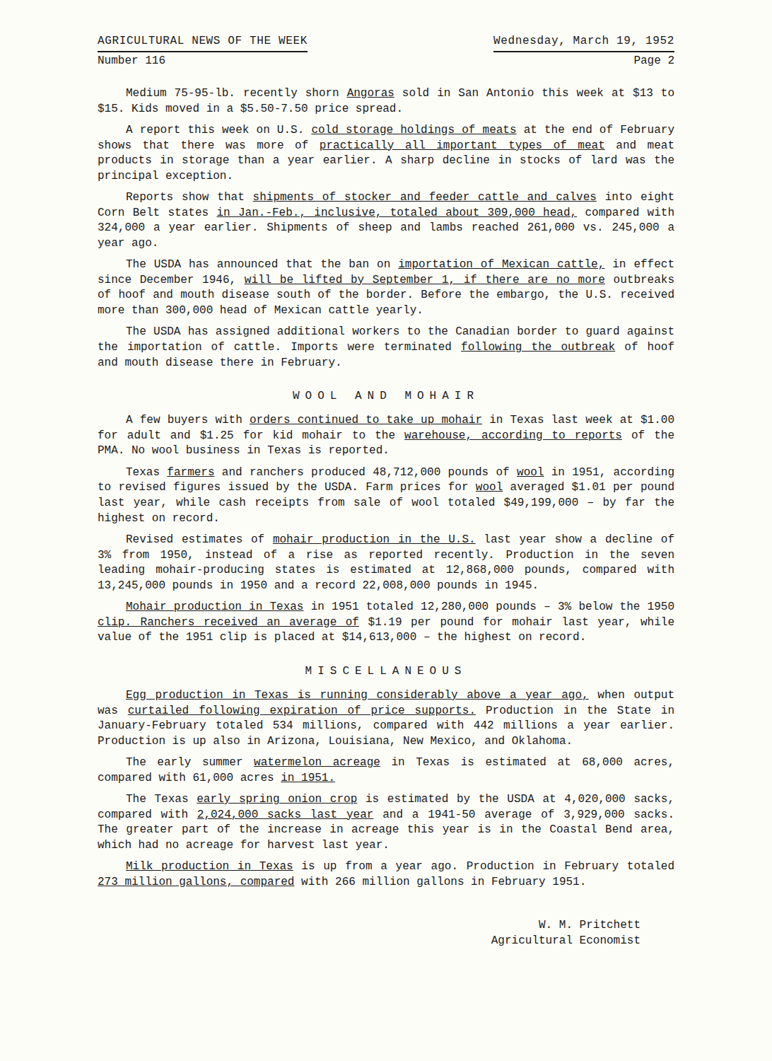Agricultural News of the Week Number 116
Wednesday, March 19, 1952 Page 2
Medium 75-95-lb. recently shorn Angoras sold in San Antonio this week at $13 to $15. Kids moved in a $5.50-7.50 price spread.
A report this week on U.S. cold storage holdings of meats at the end of February shows that there was more of practically all important types of meat and meat products in storage than a year earlier. A sharp decline in stocks of lard was the principal exception.
Reports show that shipments of stocker and feeder cattle and calves into eight Corn Belt states in Jan.-Feb., inclusive, totaled about 309,000 head, compared with 324,000 a year earlier. Shipments of sheep and lambs reached 261,000 vs. 245,000 a year ago.
The USDA has announced that the ban on importation of Mexican cattle, in effect since December 1946, will be lifted by September 1, if there are no more outbreaks of hoof and mouth disease south of the border. Before the embargo, the U.S. received more than 300,000 head of Mexican cattle yearly.
The USDA has assigned additional workers to the Canadian border to guard against the importation of cattle. Imports were terminated following the outbreak of hoof and mouth disease there in February.
Wool and Mohair
A few buyers with orders continued to take up mohair in Texas last week at $1.00 for adult and $1.25 for kid mohair to the warehouse, according to reports of the PMA. No wool business in Texas is reported.
Texas farmers and ranchers produced 48,712,000 pounds of wool in 1951, according to revised figures issued by the USDA. Farm prices for wool averaged $1.01 per pound last year, while cash receipts from sale of wool totaled $49,199,000 – by far the highest on record.
Revised estimates of mohair production in the U.S. last year show a decline of 3% from 1950, instead of a rise as reported recently. Production in the seven leading mohair-producing states is estimated at 12,868,000 pounds, compared with 13,245,000 pounds in 1950 and a record 22,008,000 pounds in 1945.
Mohair production in Texas in 1951 totaled 12,280,000 pounds – 3% below the 1950 clip. Ranchers received an average of $1.19 per pound for mohair last year, while value of the 1951 clip is placed at $14,613,000 – the highest on record.
Miscellaneous
Egg production in Texas is running considerably above a year ago, when output was curtailed following expiration of price supports. Production in the State in January-February totaled 534 millions, compared with 442 millions a year earlier. Production is up also in Arizona, Louisiana, New Mexico, and Oklahoma.
The early summer watermelon acreage in Texas is estimated at 68,000 acres, compared with 61,000 acres in 1951.
The Texas early spring onion crop is estimated by the USDA at 4,020,000 sacks, compared with 2,024,000 sacks last year and a 1941-50 average of 3,929,000 sacks. The greater part of the increase in acreage this year is in the Coastal Bend area, which had no acreage for harvest last year.
Milk production in Texas is up from a year ago. Production in February totaled 273 million gallons, compared with 266 million gallons in February 1951.
W. M. Pritchett Agricultural Economist